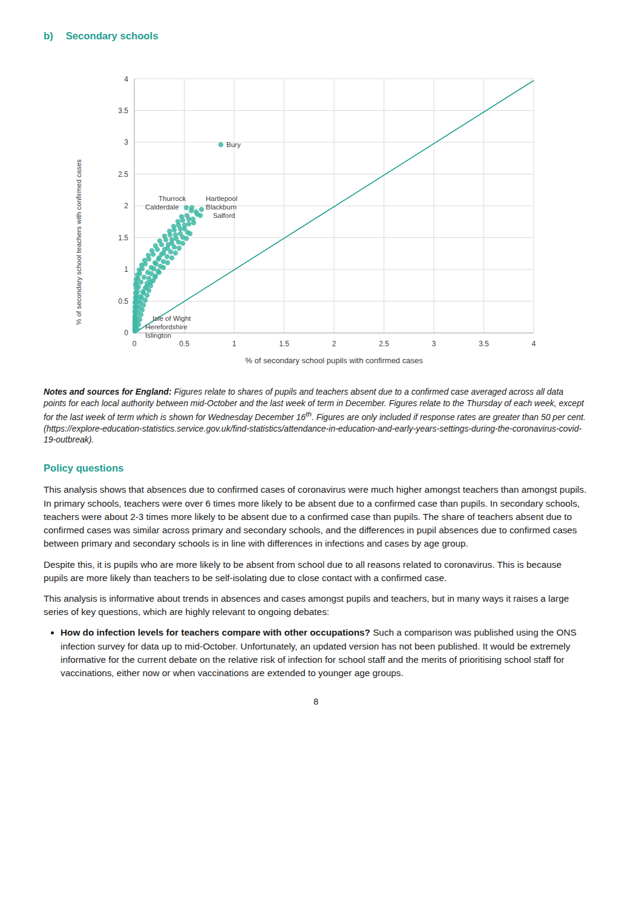b) Secondary schools
% of secondary school teachers with confirmed cases 4 3.5 3 2.5 2 1.5 1 0.5 0 0 0.5 1 1.5 2 2.5 3 3.5 4 % of secondary school pupils with confirmed cases Bury Thurrock Hartlepool Blackburn Calderdale Salford Isle of Wight Herefordshire Islington
Notes and sources for England: Figures relate to shares of pupils and teachers absent due to a confirmed case averaged across all data points for each local authority between mid-October and the last week of term in December. Figures relate to the Thursday of each week, except for the last week of term which is shown for Wednesday December 16th. Figures are only included if response rates are greater than 50 per cent. (https://explore-education-statistics.service.gov.uk/find-statistics/attendance-in-education-and-early-years-settings-during-the-coronavirus-covid-19-outbreak).
Policy questions
This analysis shows that absences due to confirmed cases of coronavirus were much higher amongst teachers than amongst pupils. In primary schools, teachers were over 6 times more likely to be absent due to a confirmed case than pupils. In secondary schools, teachers were about 2-3 times more likely to be absent due to a confirmed case than pupils. The share of teachers absent due to confirmed cases was similar across primary and secondary schools, and the differences in pupil absences due to confirmed cases between primary and secondary schools is in line with differences in infections and cases by age group.
Despite this, it is pupils who are more likely to be absent from school due to all reasons related to coronavirus. This is because pupils are more likely than teachers to be self-isolating due to close contact with a confirmed case.
This analysis is informative about trends in absences and cases amongst pupils and teachers, but in many ways it raises a large series of key questions, which are highly relevant to ongoing debates:
How do infection levels for teachers compare with other occupations? Such a comparison was published using the ONS infection survey for data up to mid-October. Unfortunately, an updated version has not been published. It would be extremely informative for the current debate on the relative risk of infection for school staff and the merits of prioritising school staff for vaccinations, either now or when vaccinations are extended to younger age groups.
8